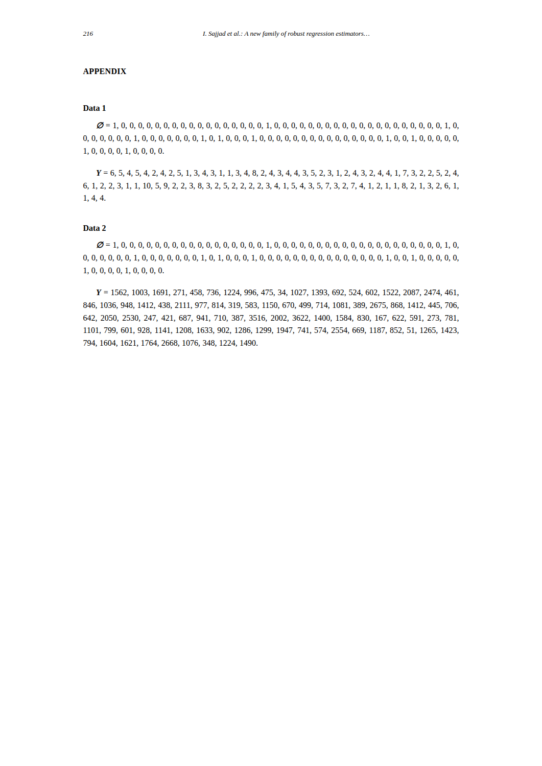216 I. Sajjad et al.: A new family of robust regression estimators…
APPENDIX
Data 1
∅ = 1, 0, 0, 0, 0, 0, 0, 0, 0, 0, 0, 0, 0, 0, 0, 0, 0, 0, 1, 0, 0, 0, 0, 0, 0, 0, 0, 0, 0, 0, 0, 0, 0, 0, 0, 0, 0, 0, 0, 1, 0, 0, 0, 0, 0, 0, 0, 1, 0, 0, 0, 0, 0, 0, 0, 1, 0, 1, 0, 0, 0, 1, 0, 0, 0, 0, 0, 0, 0, 0, 0, 0, 0, 0, 0, 0, 0, 1, 0, 0, 1, 0, 0, 0, 0, 0, 1, 0, 0, 0, 0, 1, 0, 0, 0, 0.
Y = 6, 5, 4, 5, 4, 2, 4, 2, 5, 1, 3, 4, 3, 1, 1, 3, 4, 8, 2, 4, 3, 4, 4, 3, 5, 2, 3, 1, 2, 4, 3, 2, 4, 4, 1, 7, 3, 2, 2, 5, 2, 4, 6, 1, 2, 2, 3, 1, 1, 10, 5, 9, 2, 2, 3, 8, 3, 2, 5, 2, 2, 2, 2, 3, 4, 1, 5, 4, 3, 5, 7, 3, 2, 7, 4, 1, 2, 1, 1, 8, 2, 1, 3, 2, 6, 1, 1, 4, 4.
Data 2
∅ = 1, 0, 0, 0, 0, 0, 0, 0, 0, 0, 0, 0, 0, 0, 0, 0, 0, 0, 1, 0, 0, 0, 0, 0, 0, 0, 0, 0, 0, 0, 0, 0, 0, 0, 0, 0, 0, 0, 0, 1, 0, 0, 0, 0, 0, 0, 0, 1, 0, 0, 0, 0, 0, 0, 0, 1, 0, 1, 0, 0, 0, 1, 0, 0, 0, 0, 0, 0, 0, 0, 0, 0, 0, 0, 0, 0, 0, 1, 0, 0, 1, 0, 0, 0, 0, 0, 1, 0, 0, 0, 0, 1, 0, 0, 0, 0.
Y = 1562, 1003, 1691, 271, 458, 736, 1224, 996, 475, 34, 1027, 1393, 692, 524, 602, 1522, 2087, 2474, 461, 846, 1036, 948, 1412, 438, 2111, 977, 814, 319, 583, 1150, 670, 499, 714, 1081, 389, 2675, 868, 1412, 445, 706, 642, 2050, 2530, 247, 421, 687, 941, 710, 387, 3516, 2002, 3622, 1400, 1584, 830, 167, 622, 591, 273, 781, 1101, 799, 601, 928, 1141, 1208, 1633, 902, 1286, 1299, 1947, 741, 574, 2554, 669, 1187, 852, 51, 1265, 1423, 794, 1604, 1621, 1764, 2668, 1076, 348, 1224, 1490.